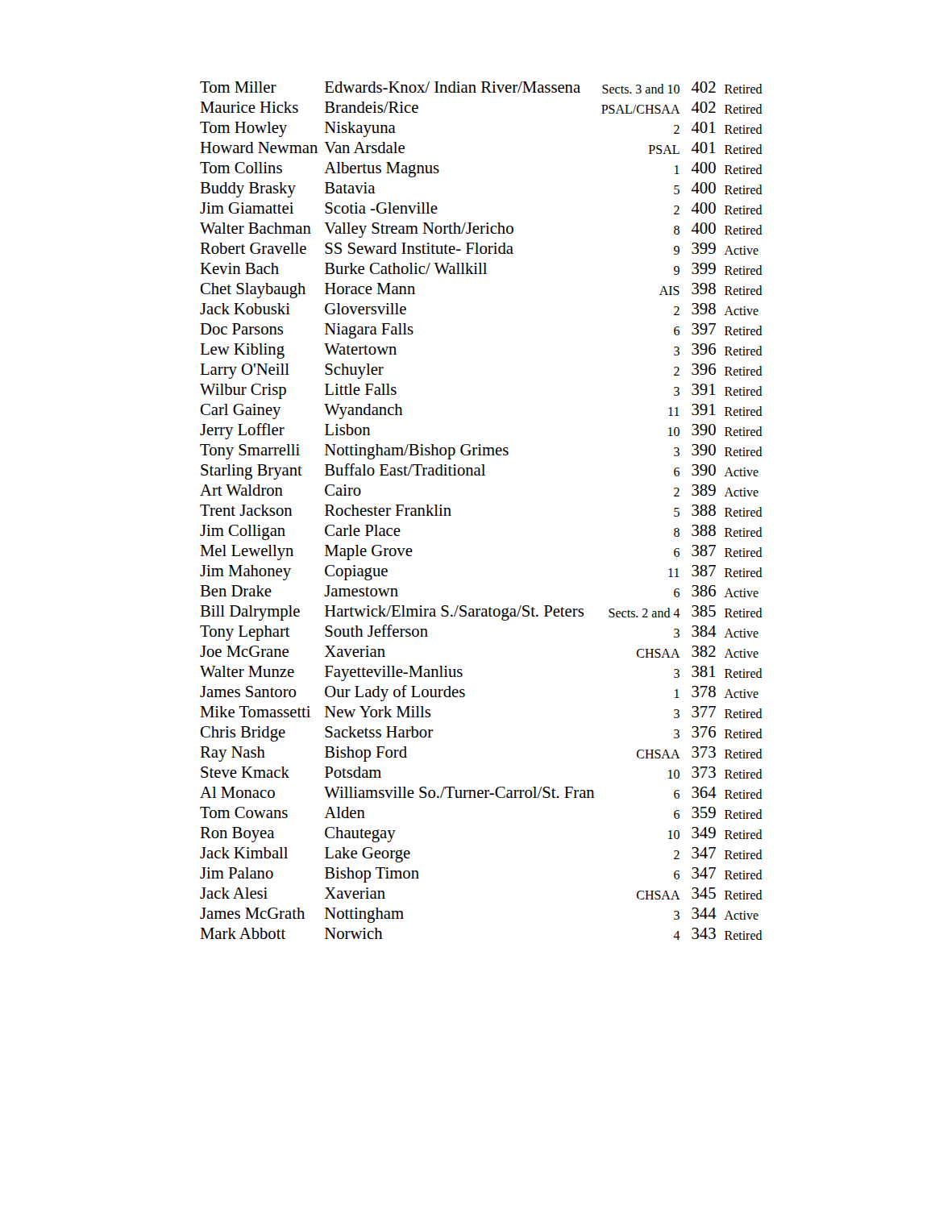| Tom Miller | Edwards-Knox/ Indian River/Massena | Sects. 3 and 10 | 402 | Retired |
| Maurice Hicks | Brandeis/Rice | PSAL/CHSAA | 402 | Retired |
| Tom Howley | Niskayuna | 2 | 401 | Retired |
| Howard Newman | Van Arsdale | PSAL | 401 | Retired |
| Tom Collins | Albertus Magnus | 1 | 400 | Retired |
| Buddy Brasky | Batavia | 5 | 400 | Retired |
| Jim Giamattei | Scotia -Glenville | 2 | 400 | Retired |
| Walter Bachman | Valley Stream North/Jericho | 8 | 400 | Retired |
| Robert Gravelle | SS Seward Institute- Florida | 9 | 399 | Active |
| Kevin Bach | Burke Catholic/ Wallkill | 9 | 399 | Retired |
| Chet Slaybaugh | Horace Mann | AIS | 398 | Retired |
| Jack Kobuski | Gloversville | 2 | 398 | Active |
| Doc Parsons | Niagara Falls | 6 | 397 | Retired |
| Lew Kibling | Watertown | 3 | 396 | Retired |
| Larry O'Neill | Schuyler | 2 | 396 | Retired |
| Wilbur Crisp | Little Falls | 3 | 391 | Retired |
| Carl Gainey | Wyandanch | 11 | 391 | Retired |
| Jerry Loffler | Lisbon | 10 | 390 | Retired |
| Tony Smarrelli | Nottingham/Bishop Grimes | 3 | 390 | Retired |
| Starling Bryant | Buffalo East/Traditional | 6 | 390 | Active |
| Art Waldron | Cairo | 2 | 389 | Active |
| Trent Jackson | Rochester Franklin | 5 | 388 | Retired |
| Jim Colligan | Carle Place | 8 | 388 | Retired |
| Mel Lewellyn | Maple Grove | 6 | 387 | Retired |
| Jim Mahoney | Copiague | 11 | 387 | Retired |
| Ben Drake | Jamestown | 6 | 386 | Active |
| Bill Dalrymple | Hartwick/Elmira S./Saratoga/St. Peters | Sects. 2 and 4 | 385 | Retired |
| Tony Lephart | South Jefferson | 3 | 384 | Active |
| Joe McGrane | Xaverian | CHSAA | 382 | Active |
| Walter Munze | Fayetteville-Manlius | 3 | 381 | Retired |
| James Santoro | Our Lady of Lourdes | 1 | 378 | Active |
| Mike Tomassetti | New York Mills | 3 | 377 | Retired |
| Chris Bridge | Sacketss Harbor | 3 | 376 | Retired |
| Ray Nash | Bishop Ford | CHSAA | 373 | Retired |
| Steve Kmack | Potsdam | 10 | 373 | Retired |
| Al Monaco | Williamsville So./Turner-Carrol/St. Fran | 6 | 364 | Retired |
| Tom Cowans | Alden | 6 | 359 | Retired |
| Ron Boyea | Chautegay | 10 | 349 | Retired |
| Jack Kimball | Lake George | 2 | 347 | Retired |
| Jim Palano | Bishop Timon | 6 | 347 | Retired |
| Jack Alesi | Xaverian | CHSAA | 345 | Retired |
| James McGrath | Nottingham | 3 | 344 | Active |
| Mark Abbott | Norwich | 4 | 343 | Retired |